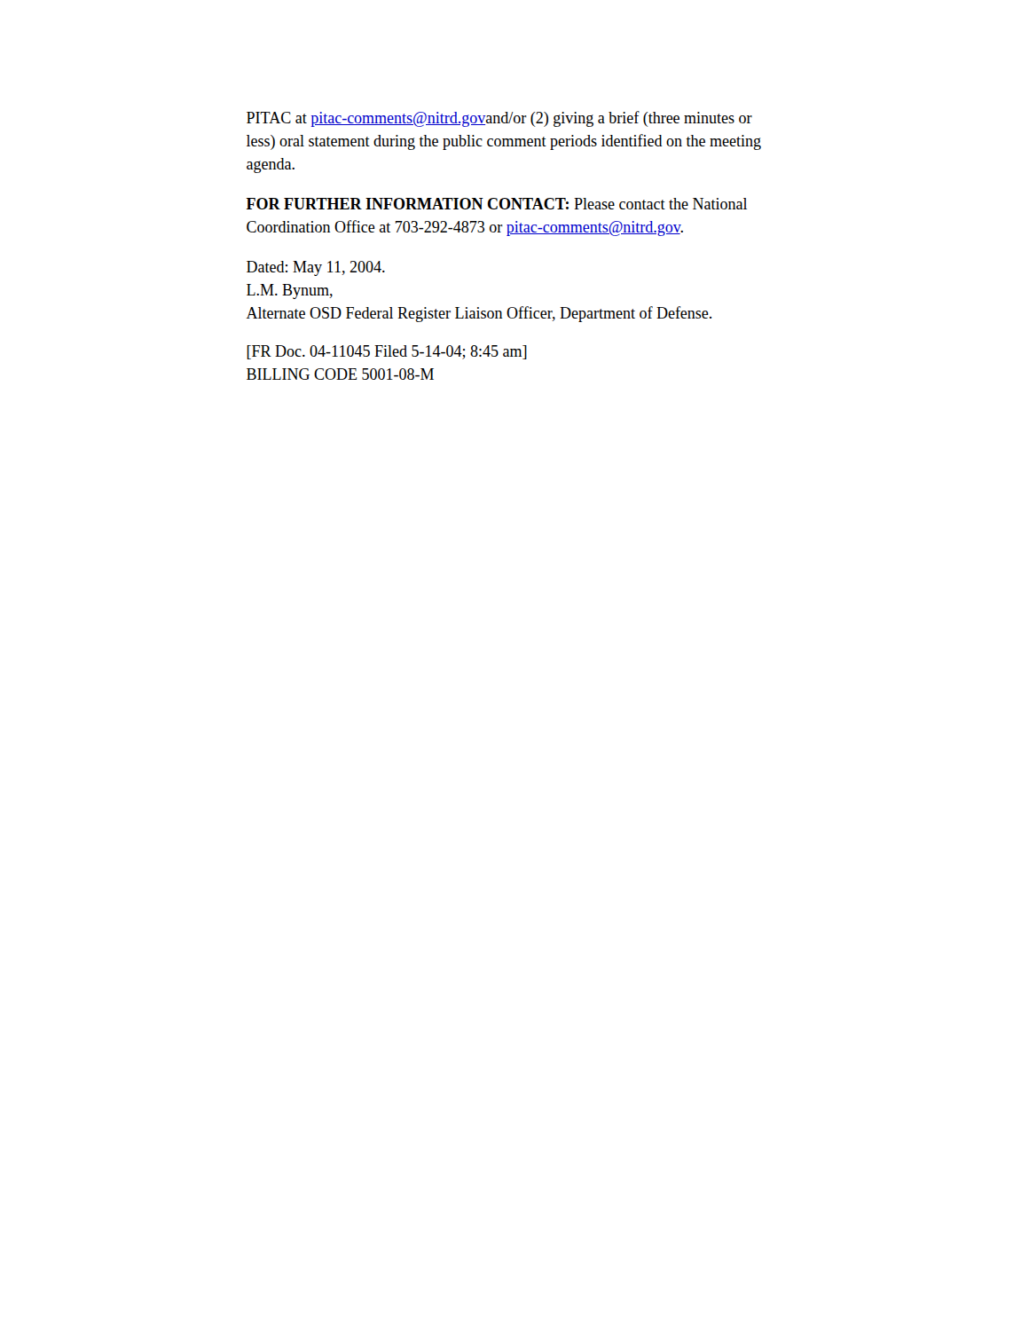PITAC at pitac-comments@nitrd.govand/or (2) giving a brief (three minutes or less) oral statement during the public comment periods identified on the meeting agenda.
FOR FURTHER INFORMATION CONTACT: Please contact the National Coordination Office at 703-292-4873 or pitac-comments@nitrd.gov.
Dated: May 11, 2004.
L.M. Bynum,
Alternate OSD Federal Register Liaison Officer, Department of Defense.
[FR Doc. 04-11045 Filed 5-14-04; 8:45 am]
BILLING CODE 5001-08-M